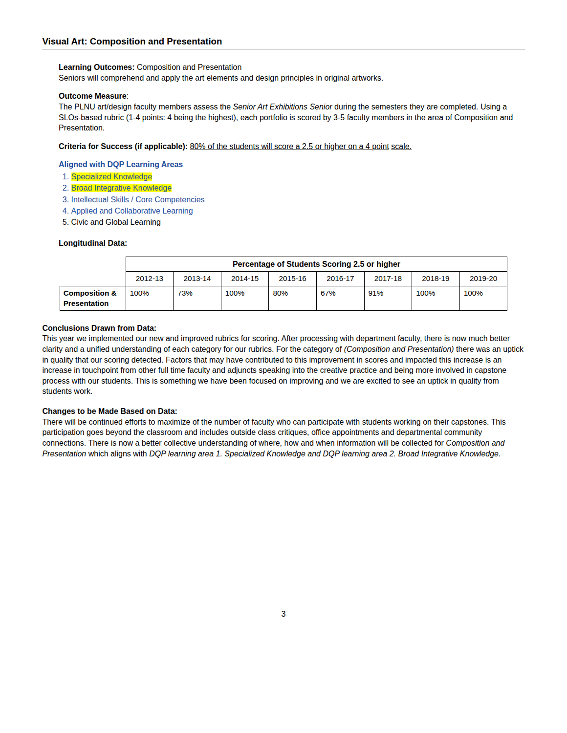Visual Art: Composition and Presentation
Learning Outcomes: Composition and Presentation
Seniors will comprehend and apply the art elements and design principles in original artworks.
Outcome Measure:
The PLNU art/design faculty members assess the Senior Art Exhibitions Senior during the semesters they are completed. Using a SLOs-based rubric (1-4 points: 4 being the highest), each portfolio is scored by 3-5 faculty members in the area of Composition and Presentation.
Criteria for Success (if applicable): 80% of the students will score a 2.5 or higher on a 4 point scale.
Aligned with DQP Learning Areas
Specialized Knowledge
Broad Integrative Knowledge
Intellectual Skills / Core Competencies
Applied and Collaborative Learning
Civic and Global Learning
Longitudinal Data:
| | Percentage of Students Scoring 2.5 or higher |
| | 2012-13 | 2013-14 | 2014-15 | 2015-16 | 2016-17 | 2017-18 | 2018-19 | 2019-20 |
| Composition & Presentation | 100% | 73% | 100% | 80% | 67% | 91% | 100% | 100% |
Conclusions Drawn from Data:
This year we implemented our new and improved rubrics for scoring. After processing with department faculty, there is now much better clarity and a unified understanding of each category for our rubrics. For the category of (Composition and Presentation) there was an uptick in quality that our scoring detected. Factors that may have contributed to this improvement in scores and impacted this increase is an increase in touchpoint from other full time faculty and adjuncts speaking into the creative practice and being more involved in capstone process with our students. This is something we have been focused on improving and we are excited to see an uptick in quality from students work.
Changes to be Made Based on Data:
There will be continued efforts to maximize of the number of faculty who can participate with students working on their capstones. This participation goes beyond the classroom and includes outside class critiques, office appointments and departmental community connections. There is now a better collective understanding of where, how and when information will be collected for Composition and Presentation which aligns with DQP learning area 1. Specialized Knowledge and DQP learning area 2. Broad Integrative Knowledge.
3